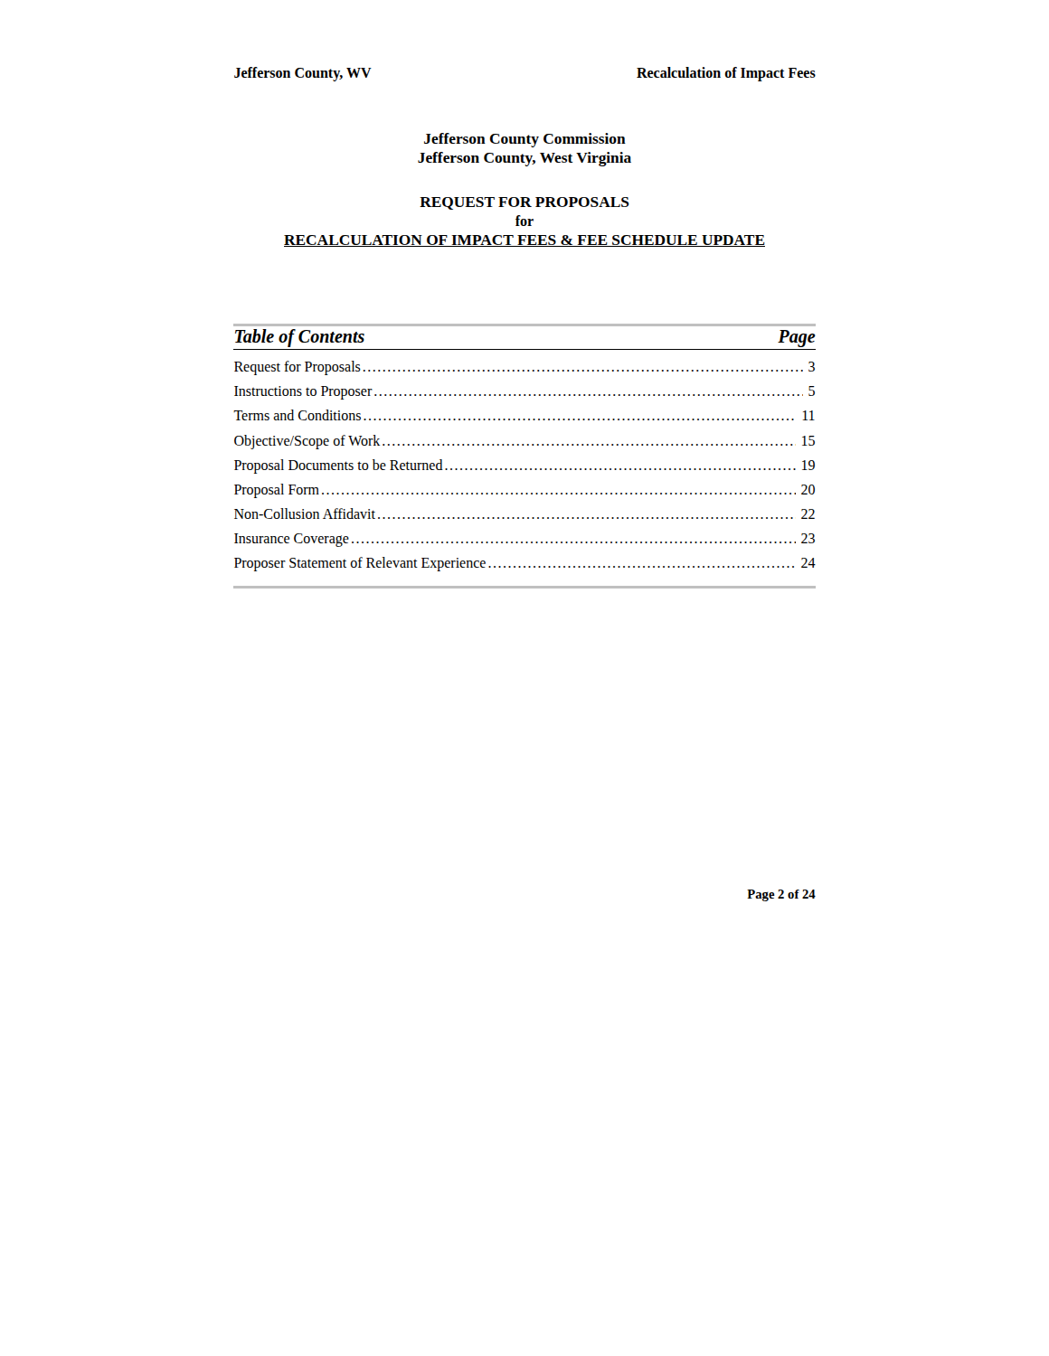Jefferson County, WV Recalculation of Impact Fees
Jefferson County Commission
Jefferson County, West Virginia
REQUEST FOR PROPOSALS
for
RECALCULATION OF IMPACT FEES & FEE SCHEDULE UPDATE
Table of Contents Page
Request for Proposals .................................................................................................................................. 3
Instructions to Proposer ............................................................................................................................... 5
Terms and Conditions ............................................................................................................................... 11
Objective/Scope of Work ........................................................................................................................... 15
Proposal Documents to be Returned ......................................................................................................... 19
Proposal Form ....................................................................................................................................... 20
Non-Collusion Affidavit ............................................................................................................................. 22
Insurance Coverage ................................................................................................................................. 23
Proposer Statement of Relevant Experience ................................................................................................. 24
Page 2 of 24